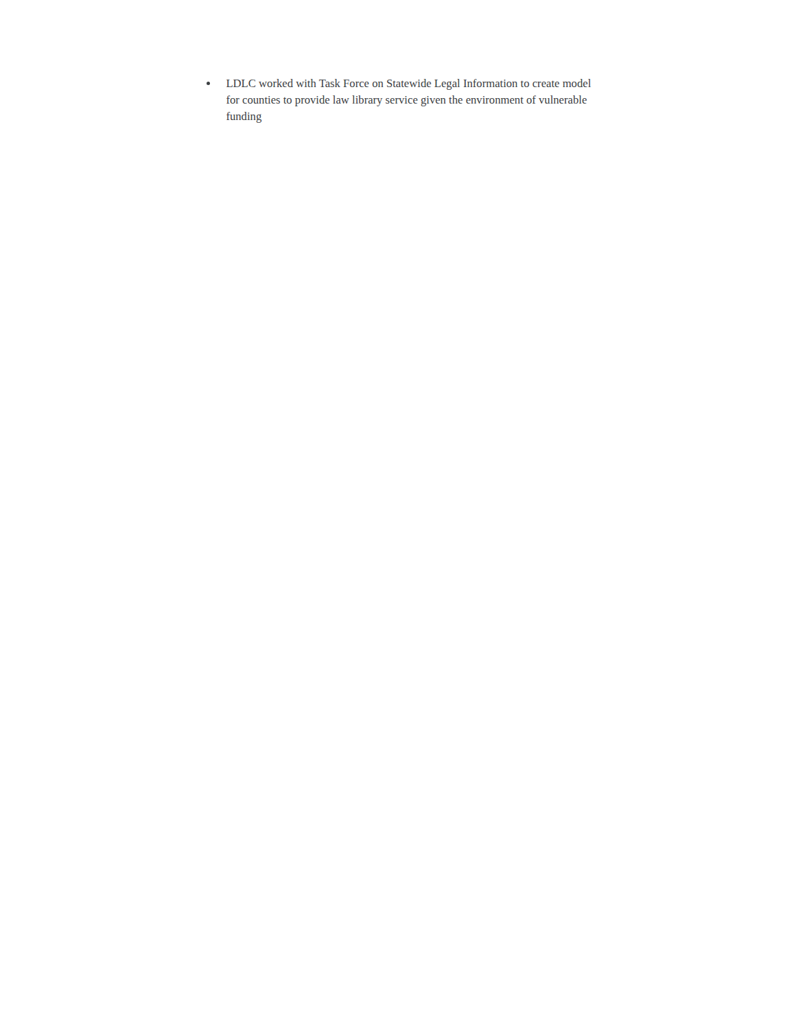LDLC worked with Task Force on Statewide Legal Information to create model for counties to provide law library service given the environment of vulnerable funding